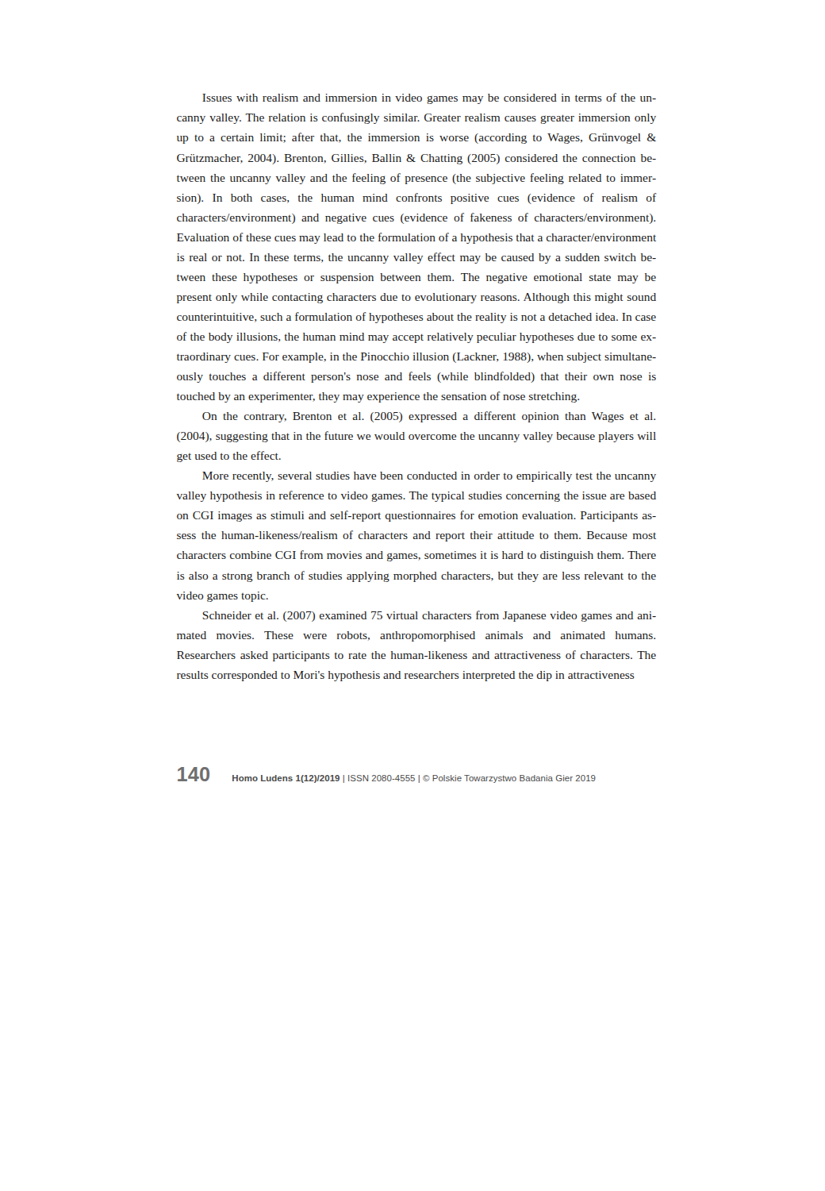Issues with realism and immersion in video games may be considered in terms of the uncanny valley. The relation is confusingly similar. Greater realism causes greater immersion only up to a certain limit; after that, the immersion is worse (according to Wages, Grünvogel & Grützmacher, 2004). Brenton, Gillies, Ballin & Chatting (2005) considered the connection between the uncanny valley and the feeling of presence (the subjective feeling related to immersion). In both cases, the human mind confronts positive cues (evidence of realism of characters/environment) and negative cues (evidence of fakeness of characters/environment). Evaluation of these cues may lead to the formulation of a hypothesis that a character/environment is real or not. In these terms, the uncanny valley effect may be caused by a sudden switch between these hypotheses or suspension between them. The negative emotional state may be present only while contacting characters due to evolutionary reasons. Although this might sound counterintuitive, such a formulation of hypotheses about the reality is not a detached idea. In case of the body illusions, the human mind may accept relatively peculiar hypotheses due to some extraordinary cues. For example, in the Pinocchio illusion (Lackner, 1988), when subject simultaneously touches a different person's nose and feels (while blindfolded) that their own nose is touched by an experimenter, they may experience the sensation of nose stretching.
On the contrary, Brenton et al. (2005) expressed a different opinion than Wages et al. (2004), suggesting that in the future we would overcome the uncanny valley because players will get used to the effect.
More recently, several studies have been conducted in order to empirically test the uncanny valley hypothesis in reference to video games. The typical studies concerning the issue are based on CGI images as stimuli and self-report questionnaires for emotion evaluation. Participants assess the human-likeness/realism of characters and report their attitude to them. Because most characters combine CGI from movies and games, sometimes it is hard to distinguish them. There is also a strong branch of studies applying morphed characters, but they are less relevant to the video games topic.
Schneider et al. (2007) examined 75 virtual characters from Japanese video games and animated movies. These were robots, anthropomorphised animals and animated humans. Researchers asked participants to rate the human-likeness and attractiveness of characters. The results corresponded to Mori's hypothesis and researchers interpreted the dip in attractiveness
140 Homo Ludens 1(12)/2019 | ISSN 2080-4555 | © Polskie Towarzystwo Badania Gier 2019